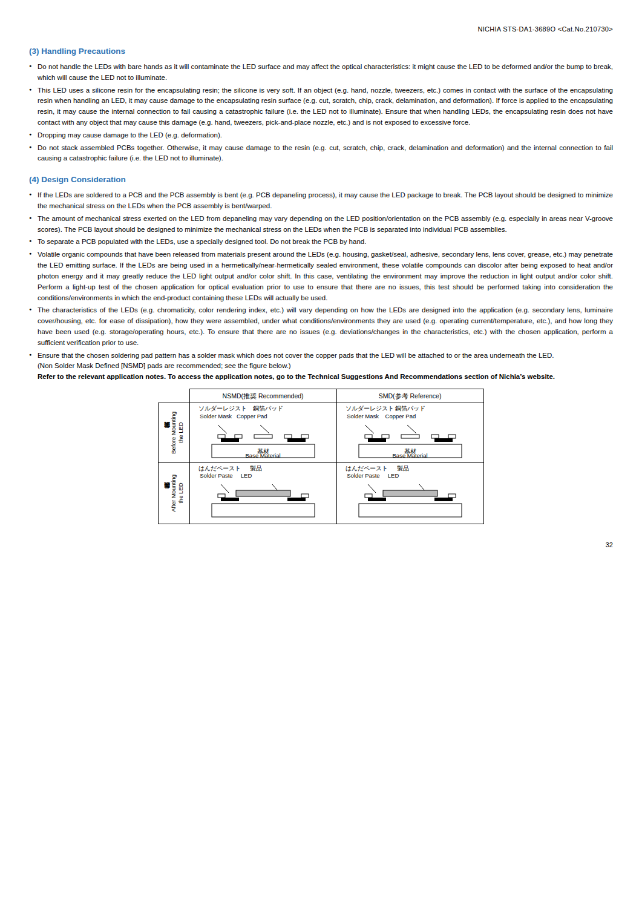NICHIA STS-DA1-3689O <Cat.No.210730>
(3) Handling Precautions
Do not handle the LEDs with bare hands as it will contaminate the LED surface and may affect the optical characteristics: it might cause the LED to be deformed and/or the bump to break, which will cause the LED not to illuminate.
This LED uses a silicone resin for the encapsulating resin; the silicone is very soft. If an object (e.g. hand, nozzle, tweezers, etc.) comes in contact with the surface of the encapsulating resin when handling an LED, it may cause damage to the encapsulating resin surface (e.g. cut, scratch, chip, crack, delamination, and deformation). If force is applied to the encapsulating resin, it may cause the internal connection to fail causing a catastrophic failure (i.e. the LED not to illuminate). Ensure that when handling LEDs, the encapsulating resin does not have contact with any object that may cause this damage (e.g. hand, tweezers, pick-and-place nozzle, etc.) and is not exposed to excessive force.
Dropping may cause damage to the LED (e.g. deformation).
Do not stack assembled PCBs together. Otherwise, it may cause damage to the resin (e.g. cut, scratch, chip, crack, delamination and deformation) and the internal connection to fail causing a catastrophic failure (i.e. the LED not to illuminate).
(4) Design Consideration
If the LEDs are soldered to a PCB and the PCB assembly is bent (e.g. PCB depaneling process), it may cause the LED package to break. The PCB layout should be designed to minimize the mechanical stress on the LEDs when the PCB assembly is bent/warped.
The amount of mechanical stress exerted on the LED from depaneling may vary depending on the LED position/orientation on the PCB assembly (e.g. especially in areas near V-groove scores). The PCB layout should be designed to minimize the mechanical stress on the LEDs when the PCB is separated into individual PCB assemblies.
To separate a PCB populated with the LEDs, use a specially designed tool. Do not break the PCB by hand.
Volatile organic compounds that have been released from materials present around the LEDs (e.g. housing, gasket/seal, adhesive, secondary lens, lens cover, grease, etc.) may penetrate the LED emitting surface. If the LEDs are being used in a hermetically/near-hermetically sealed environment, these volatile compounds can discolor after being exposed to heat and/or photon energy and it may greatly reduce the LED light output and/or color shift. In this case, ventilating the environment may improve the reduction in light output and/or color shift. Perform a light-up test of the chosen application for optical evaluation prior to use to ensure that there are no issues, this test should be performed taking into consideration the conditions/environments in which the end-product containing these LEDs will actually be used.
The characteristics of the LEDs (e.g. chromaticity, color rendering index, etc.) will vary depending on how the LEDs are designed into the application (e.g. secondary lens, luminaire cover/housing, etc. for ease of dissipation), how they were assembled, under what conditions/environments they are used (e.g. operating current/temperature, etc.), and how long they have been used (e.g. storage/operating hours, etc.). To ensure that there are no issues (e.g. deviations/changes in the characteristics, etc.) with the chosen application, perform a sufficient verification prior to use.
Ensure that the chosen soldering pad pattern has a solder mask which does not cover the copper pads that the LED will be attached to or the area underneath the LED.
(Non Solder Mask Defined [NSMD] pads are recommended; see the figure below.)
Refer to the relevant application notes. To access the application notes, go to the Technical Suggestions And Recommendations section of Nichia’s website.
| | NSMD(推奨 Recommended) | SMD(参考 Reference) |
| 製品実装前 Before Mounting the LED | ソルダーレジスト 銅箔パッド Solder Mask Copper Pad 基材 Base Material | ソルダーレジスト 銅箔パッド Solder Mask Copper Pad 基材 Base Material |
| 製品実装後 After Mounting the LED | はんだペースト 製品 Solder Paste LED | はんだペースト 製品 Solder Paste LED |
32